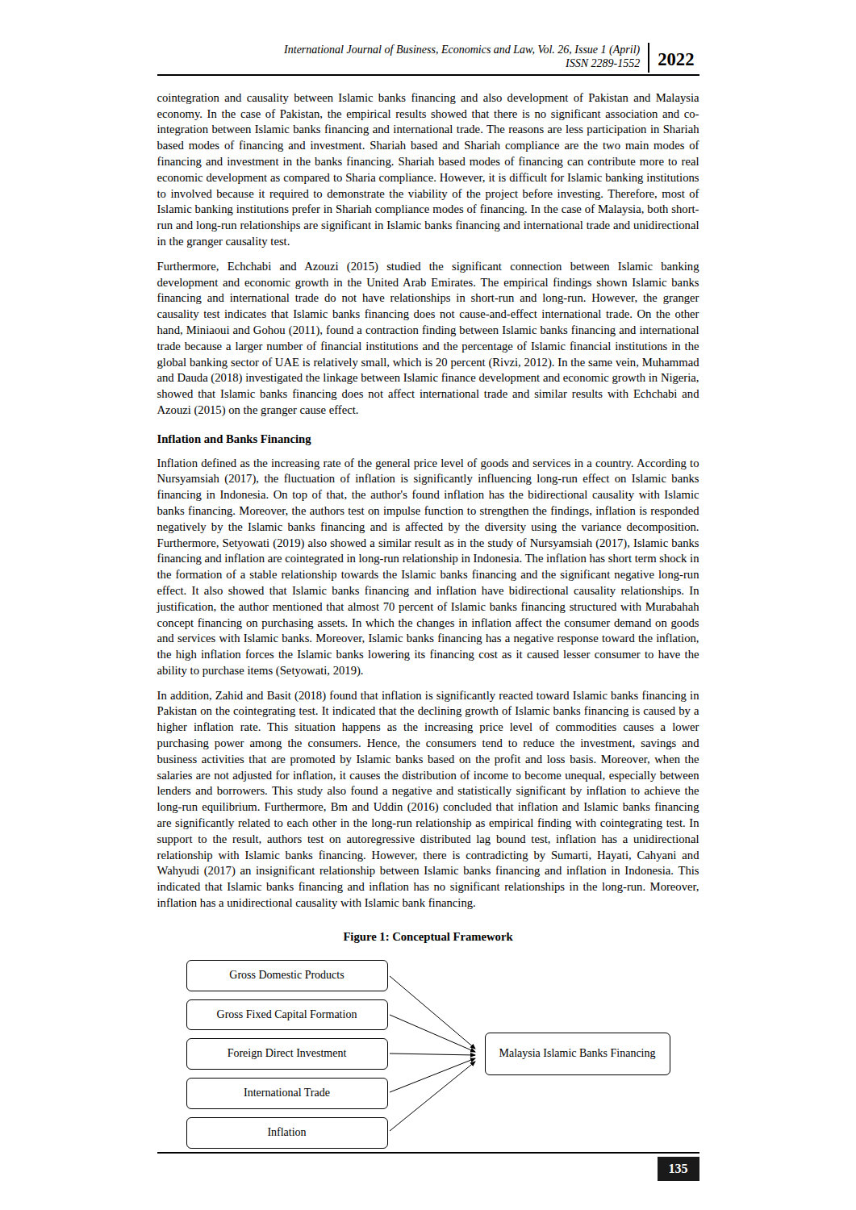International Journal of Business, Economics and Law, Vol. 26, Issue 1 (April)
ISSN 2289-1552
2022
cointegration and causality between Islamic banks financing and also development of Pakistan and Malaysia economy. In the case of Pakistan, the empirical results showed that there is no significant association and co-integration between Islamic banks financing and international trade. The reasons are less participation in Shariah based modes of financing and investment. Shariah based and Shariah compliance are the two main modes of financing and investment in the banks financing. Shariah based modes of financing can contribute more to real economic development as compared to Sharia compliance. However, it is difficult for Islamic banking institutions to involved because it required to demonstrate the viability of the project before investing. Therefore, most of Islamic banking institutions prefer in Shariah compliance modes of financing. In the case of Malaysia, both short-run and long-run relationships are significant in Islamic banks financing and international trade and unidirectional in the granger causality test.
Furthermore, Echchabi and Azouzi (2015) studied the significant connection between Islamic banking development and economic growth in the United Arab Emirates. The empirical findings shown Islamic banks financing and international trade do not have relationships in short-run and long-run. However, the granger causality test indicates that Islamic banks financing does not cause-and-effect international trade. On the other hand, Miniaoui and Gohou (2011), found a contraction finding between Islamic banks financing and international trade because a larger number of financial institutions and the percentage of Islamic financial institutions in the global banking sector of UAE is relatively small, which is 20 percent (Rivzi, 2012). In the same vein, Muhammad and Dauda (2018) investigated the linkage between Islamic finance development and economic growth in Nigeria, showed that Islamic banks financing does not affect international trade and similar results with Echchabi and Azouzi (2015) on the granger cause effect.
Inflation and Banks Financing
Inflation defined as the increasing rate of the general price level of goods and services in a country. According to Nursyamsiah (2017), the fluctuation of inflation is significantly influencing long-run effect on Islamic banks financing in Indonesia. On top of that, the author's found inflation has the bidirectional causality with Islamic banks financing. Moreover, the authors test on impulse function to strengthen the findings, inflation is responded negatively by the Islamic banks financing and is affected by the diversity using the variance decomposition. Furthermore, Setyowati (2019) also showed a similar result as in the study of Nursyamsiah (2017), Islamic banks financing and inflation are cointegrated in long-run relationship in Indonesia. The inflation has short term shock in the formation of a stable relationship towards the Islamic banks financing and the significant negative long-run effect. It also showed that Islamic banks financing and inflation have bidirectional causality relationships. In justification, the author mentioned that almost 70 percent of Islamic banks financing structured with Murabahah concept financing on purchasing assets. In which the changes in inflation affect the consumer demand on goods and services with Islamic banks. Moreover, Islamic banks financing has a negative response toward the inflation, the high inflation forces the Islamic banks lowering its financing cost as it caused lesser consumer to have the ability to purchase items (Setyowati, 2019).
In addition, Zahid and Basit (2018) found that inflation is significantly reacted toward Islamic banks financing in Pakistan on the cointegrating test. It indicated that the declining growth of Islamic banks financing is caused by a higher inflation rate. This situation happens as the increasing price level of commodities causes a lower purchasing power among the consumers. Hence, the consumers tend to reduce the investment, savings and business activities that are promoted by Islamic banks based on the profit and loss basis. Moreover, when the salaries are not adjusted for inflation, it causes the distribution of income to become unequal, especially between lenders and borrowers. This study also found a negative and statistically significant by inflation to achieve the long-run equilibrium. Furthermore, Bm and Uddin (2016) concluded that inflation and Islamic banks financing are significantly related to each other in the long-run relationship as empirical finding with cointegrating test. In support to the result, authors test on autoregressive distributed lag bound test, inflation has a unidirectional relationship with Islamic banks financing. However, there is contradicting by Sumarti, Hayati, Cahyani and Wahyudi (2017) an insignificant relationship between Islamic banks financing and inflation in Indonesia. This indicated that Islamic banks financing and inflation has no significant relationships in the long-run. Moreover, inflation has a unidirectional causality with Islamic bank financing.
Figure 1: Conceptual Framework
Gross Domestic Products
Gross Fixed Capital Formation
Foreign Direct Investment
International Trade
Inflation
Malaysia Islamic Banks Financing
135